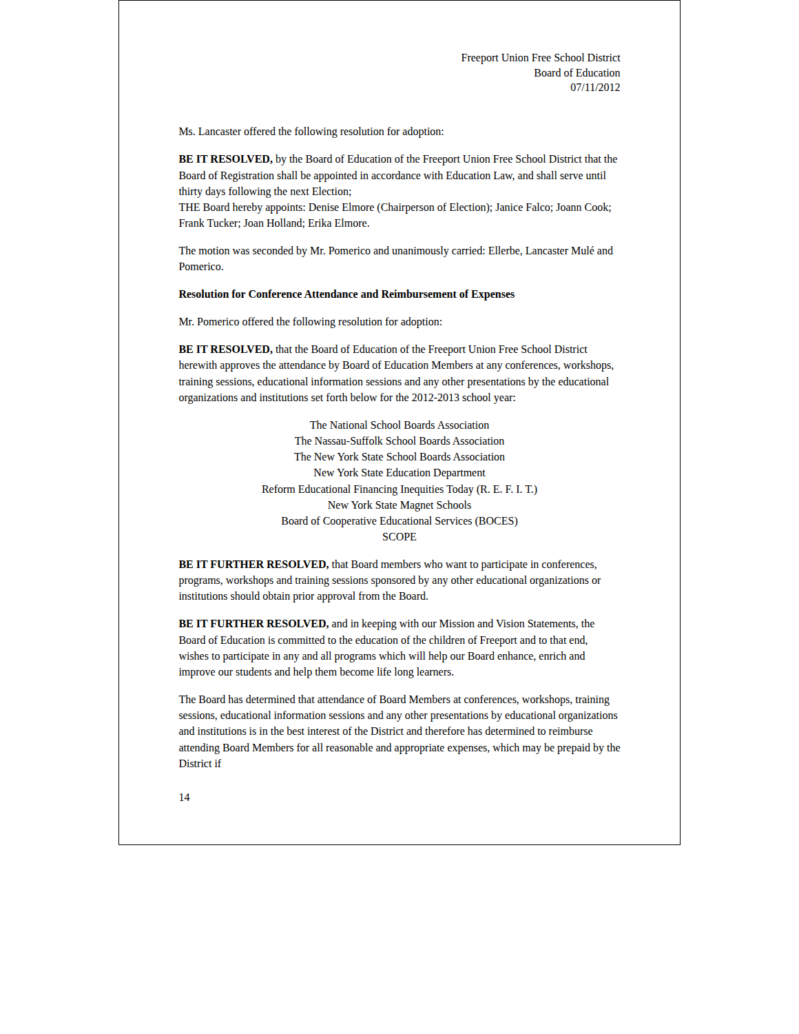Freeport Union Free School District
Board of Education
07/11/2012
Ms. Lancaster offered the following resolution for adoption:
BE IT RESOLVED, by the Board of Education of the Freeport Union Free School District that the Board of Registration shall be appointed in accordance with Education Law, and shall serve until thirty days following the next Election;
THE Board hereby appoints: Denise Elmore (Chairperson of Election); Janice Falco; Joann Cook; Frank Tucker; Joan Holland; Erika Elmore.
The motion was seconded by Mr. Pomerico and unanimously carried: Ellerbe, Lancaster Mulé and Pomerico.
Resolution for Conference Attendance and Reimbursement of Expenses
Mr. Pomerico offered the following resolution for adoption:
BE IT RESOLVED, that the Board of Education of the Freeport Union Free School District herewith approves the attendance by Board of Education Members at any conferences, workshops, training sessions, educational information sessions and any other presentations by the educational organizations and institutions set forth below for the 2012-2013 school year:
The National School Boards Association
The Nassau-Suffolk School Boards Association
The New York State School Boards Association
New York State Education Department
Reform Educational Financing Inequities Today (R. E. F. I. T.)
New York State Magnet Schools
Board of Cooperative Educational Services (BOCES)
SCOPE
BE IT FURTHER RESOLVED, that Board members who want to participate in conferences, programs, workshops and training sessions sponsored by any other educational organizations or institutions should obtain prior approval from the Board.
BE IT FURTHER RESOLVED, and in keeping with our Mission and Vision Statements, the Board of Education is committed to the education of the children of Freeport and to that end, wishes to participate in any and all programs which will help our Board enhance, enrich and improve our students and help them become life long learners.
The Board has determined that attendance of Board Members at conferences, workshops, training sessions, educational information sessions and any other presentations by educational organizations and institutions is in the best interest of the District and therefore has determined to reimburse attending Board Members for all reasonable and appropriate expenses, which may be prepaid by the District if
14